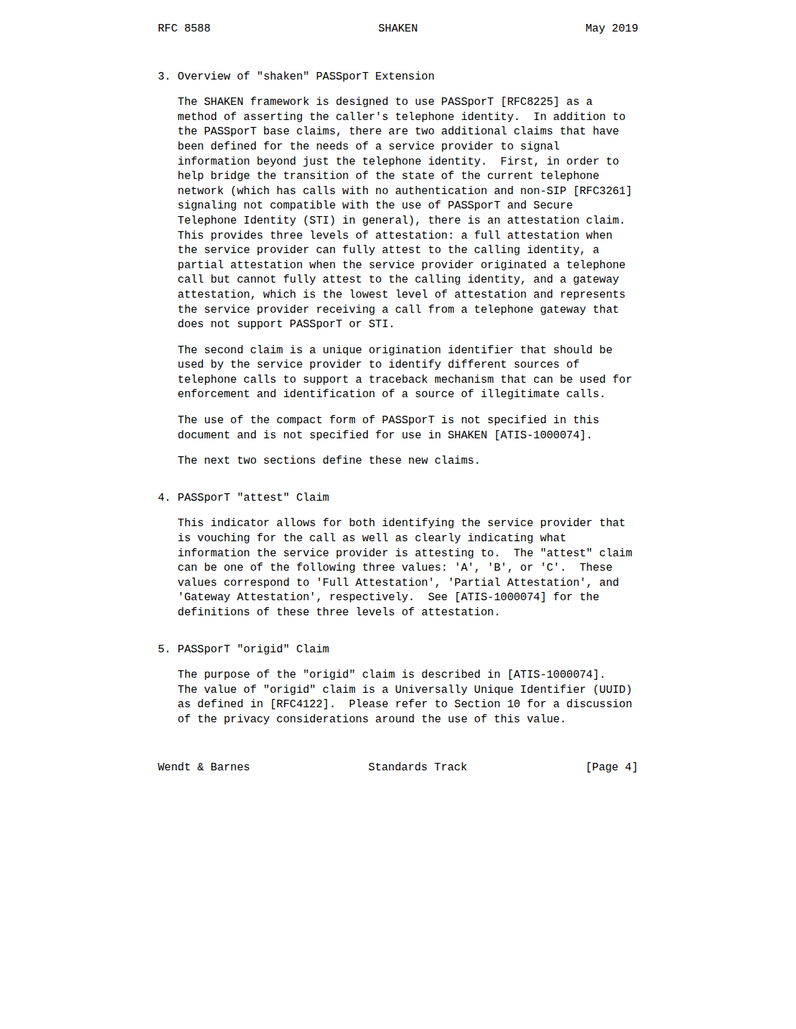RFC 8588 SHAKEN May 2019
3. Overview of "shaken" PASSporT Extension
The SHAKEN framework is designed to use PASSporT [RFC8225] as a method of asserting the caller's telephone identity. In addition to the PASSporT base claims, there are two additional claims that have been defined for the needs of a service provider to signal information beyond just the telephone identity. First, in order to help bridge the transition of the state of the current telephone network (which has calls with no authentication and non-SIP [RFC3261] signaling not compatible with the use of PASSporT and Secure Telephone Identity (STI) in general), there is an attestation claim. This provides three levels of attestation: a full attestation when the service provider can fully attest to the calling identity, a partial attestation when the service provider originated a telephone call but cannot fully attest to the calling identity, and a gateway attestation, which is the lowest level of attestation and represents the service provider receiving a call from a telephone gateway that does not support PASSporT or STI.
The second claim is a unique origination identifier that should be used by the service provider to identify different sources of telephone calls to support a traceback mechanism that can be used for enforcement and identification of a source of illegitimate calls.
The use of the compact form of PASSporT is not specified in this document and is not specified for use in SHAKEN [ATIS-1000074].
The next two sections define these new claims.
4. PASSporT "attest" Claim
This indicator allows for both identifying the service provider that is vouching for the call as well as clearly indicating what information the service provider is attesting to. The "attest" claim can be one of the following three values: 'A', 'B', or 'C'. These values correspond to 'Full Attestation', 'Partial Attestation', and 'Gateway Attestation', respectively. See [ATIS-1000074] for the definitions of these three levels of attestation.
5. PASSporT "origid" Claim
The purpose of the "origid" claim is described in [ATIS-1000074]. The value of "origid" claim is a Universally Unique Identifier (UUID) as defined in [RFC4122]. Please refer to Section 10 for a discussion of the privacy considerations around the use of this value.
Wendt & Barnes Standards Track [Page 4]